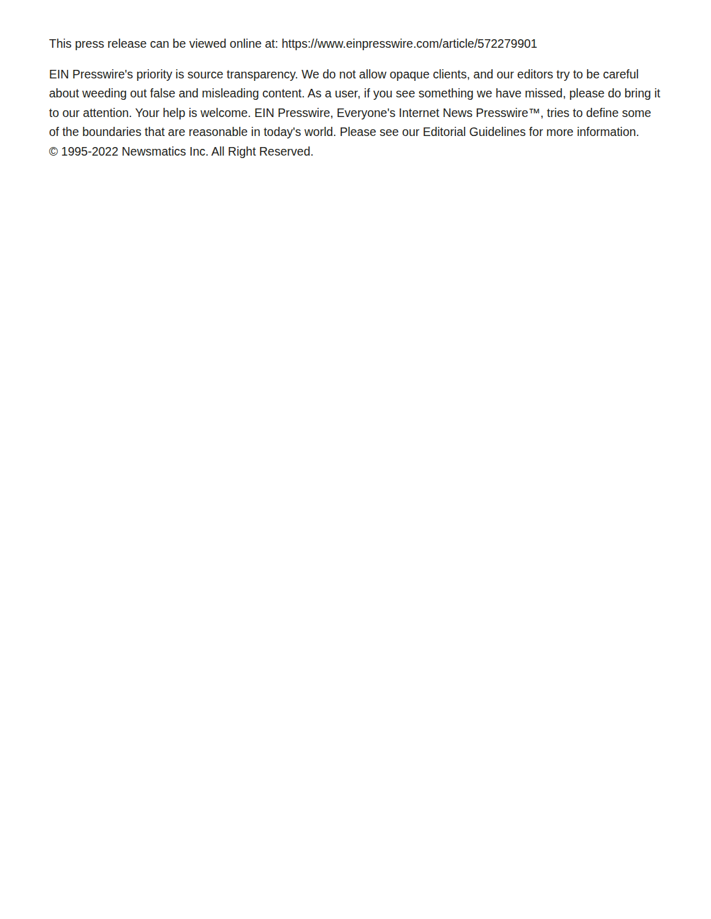This press release can be viewed online at: https://www.einpresswire.com/article/572279901
EIN Presswire's priority is source transparency. We do not allow opaque clients, and our editors try to be careful about weeding out false and misleading content. As a user, if you see something we have missed, please do bring it to our attention. Your help is welcome. EIN Presswire, Everyone's Internet News Presswire™, tries to define some of the boundaries that are reasonable in today's world. Please see our Editorial Guidelines for more information.
© 1995-2022 Newsmatics Inc. All Right Reserved.